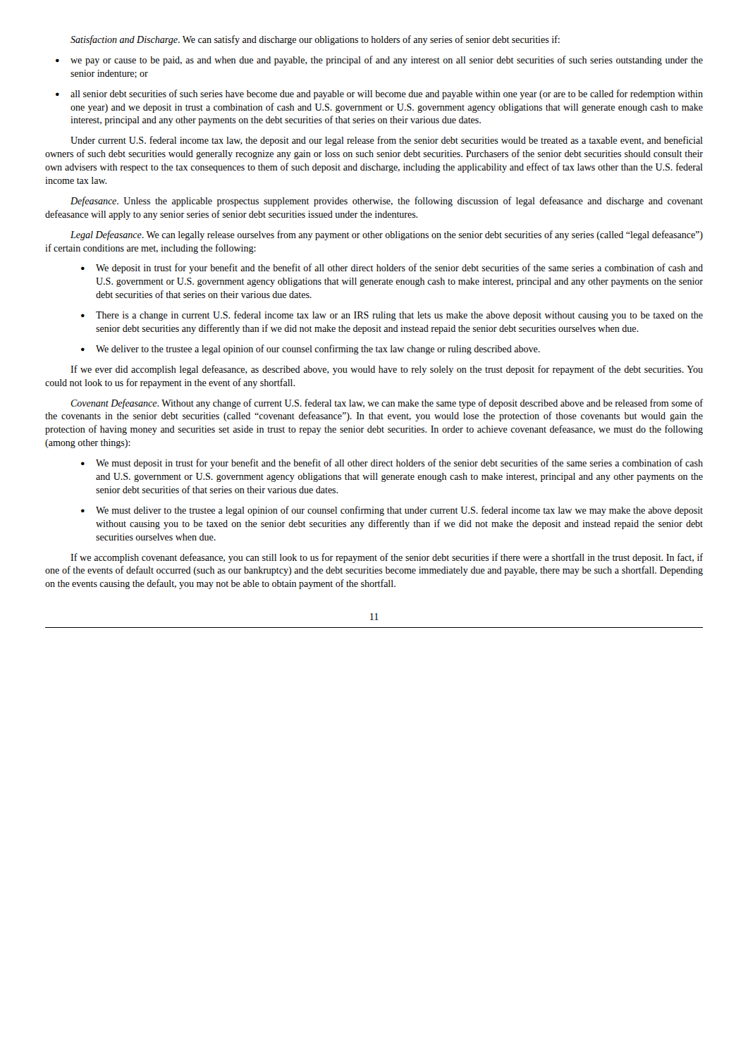Satisfaction and Discharge. We can satisfy and discharge our obligations to holders of any series of senior debt securities if:
we pay or cause to be paid, as and when due and payable, the principal of and any interest on all senior debt securities of such series outstanding under the senior indenture; or
all senior debt securities of such series have become due and payable or will become due and payable within one year (or are to be called for redemption within one year) and we deposit in trust a combination of cash and U.S. government or U.S. government agency obligations that will generate enough cash to make interest, principal and any other payments on the debt securities of that series on their various due dates.
Under current U.S. federal income tax law, the deposit and our legal release from the senior debt securities would be treated as a taxable event, and beneficial owners of such debt securities would generally recognize any gain or loss on such senior debt securities. Purchasers of the senior debt securities should consult their own advisers with respect to the tax consequences to them of such deposit and discharge, including the applicability and effect of tax laws other than the U.S. federal income tax law.
Defeasance. Unless the applicable prospectus supplement provides otherwise, the following discussion of legal defeasance and discharge and covenant defeasance will apply to any senior series of senior debt securities issued under the indentures.
Legal Defeasance. We can legally release ourselves from any payment or other obligations on the senior debt securities of any series (called “legal defeasance”) if certain conditions are met, including the following:
We deposit in trust for your benefit and the benefit of all other direct holders of the senior debt securities of the same series a combination of cash and U.S. government or U.S. government agency obligations that will generate enough cash to make interest, principal and any other payments on the senior debt securities of that series on their various due dates.
There is a change in current U.S. federal income tax law or an IRS ruling that lets us make the above deposit without causing you to be taxed on the senior debt securities any differently than if we did not make the deposit and instead repaid the senior debt securities ourselves when due.
We deliver to the trustee a legal opinion of our counsel confirming the tax law change or ruling described above.
If we ever did accomplish legal defeasance, as described above, you would have to rely solely on the trust deposit for repayment of the debt securities. You could not look to us for repayment in the event of any shortfall.
Covenant Defeasance. Without any change of current U.S. federal tax law, we can make the same type of deposit described above and be released from some of the covenants in the senior debt securities (called “covenant defeasance”). In that event, you would lose the protection of those covenants but would gain the protection of having money and securities set aside in trust to repay the senior debt securities. In order to achieve covenant defeasance, we must do the following (among other things):
We must deposit in trust for your benefit and the benefit of all other direct holders of the senior debt securities of the same series a combination of cash and U.S. government or U.S. government agency obligations that will generate enough cash to make interest, principal and any other payments on the senior debt securities of that series on their various due dates.
We must deliver to the trustee a legal opinion of our counsel confirming that under current U.S. federal income tax law we may make the above deposit without causing you to be taxed on the senior debt securities any differently than if we did not make the deposit and instead repaid the senior debt securities ourselves when due.
If we accomplish covenant defeasance, you can still look to us for repayment of the senior debt securities if there were a shortfall in the trust deposit. In fact, if one of the events of default occurred (such as our bankruptcy) and the debt securities become immediately due and payable, there may be such a shortfall. Depending on the events causing the default, you may not be able to obtain payment of the shortfall.
11